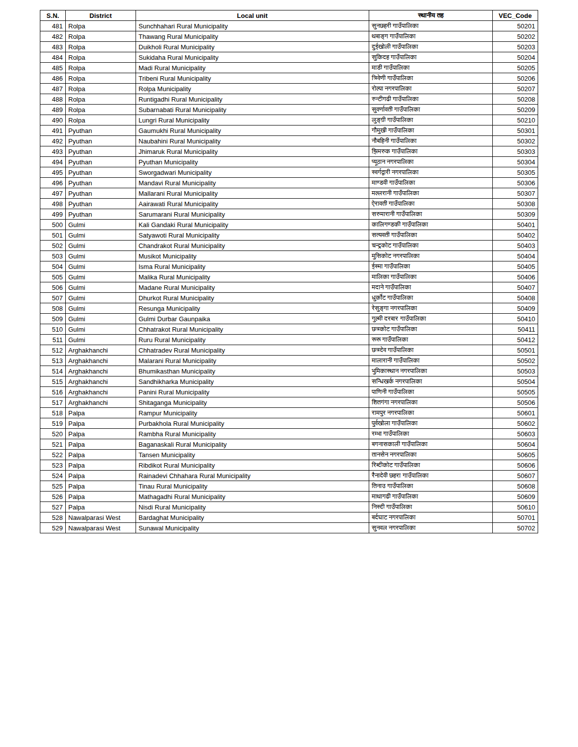| S.N. | District | Local unit | स्थानीय तह | VEC_Code |
| --- | --- | --- | --- | --- |
| 481 | Rolpa | Sunchhahari Rural Municipality | सुनछहरी गाउँपालिका | 50201 |
| 482 | Rolpa | Thawang Rural Municipality | थबाङ्ग गाउँपालिका | 50202 |
| 483 | Rolpa | Duikholi Rural Municipality | दुईखोली गाउँपालिका | 50203 |
| 484 | Rolpa | Sukidaha Rural Municipality | सुकिदह गाउँपालिका | 50204 |
| 485 | Rolpa | Madi Rural Municipality | माडी गाउँपालिका | 50205 |
| 486 | Rolpa | Tribeni Rural Municipality | त्रिवेणी गाउँपालिका | 50206 |
| 487 | Rolpa | Rolpa Municipality | रोल्पा नगरपालिका | 50207 |
| 488 | Rolpa | Runtigadhi Rural Municipality | रुन्टीगढी गाउँपालिका | 50208 |
| 489 | Rolpa | Subarnabati Rural Municipality | सुवर्णावती गाउँपालिका | 50209 |
| 490 | Rolpa | Lungri Rural Municipality | लुङ्ग्री गाउँपालिका | 50210 |
| 491 | Pyuthan | Gaumukhi Rural Municipality | गौमुखी गाउँपालिका | 50301 |
| 492 | Pyuthan | Naubahini Rural Municipality | नौबहिनी गाउँपालिका | 50302 |
| 493 | Pyuthan | Jhimaruk Rural Municipality | झिमरुक गाउँपालिका | 50303 |
| 494 | Pyuthan | Pyuthan Municipality | प्यूठान नगरपालिका | 50304 |
| 495 | Pyuthan | Sworgadwari Municipality | स्वर्गद्वारी नगरपालिका | 50305 |
| 496 | Pyuthan | Mandavi Rural Municipality | माण्डवी गाउँपालिका | 50306 |
| 497 | Pyuthan | Mallarani Rural Municipality | मल्लरानी गाउँपालिका | 50307 |
| 498 | Pyuthan | Aairawati Rural Municipality | ऐरावती गाउँपालिका | 50308 |
| 499 | Pyuthan | Sarumarani Rural Municipality | सरुमारानी गाउँपालिका | 50309 |
| 500 | Gulmi | Kali Gandaki Rural Municipality | कालिगण्डकी गाउँपालिका | 50401 |
| 501 | Gulmi | Satyawoti Rural Municipality | सत्यवती गाउँपालिका | 50402 |
| 502 | Gulmi | Chandrakot Rural Municipality | चन्द्रकोट गाउँपालिका | 50403 |
| 503 | Gulmi | Musikot Municipality | मुसिकोट नगरपालिका | 50404 |
| 504 | Gulmi | Isma Rural Municipality | ईस्मा गाउँपालिका | 50405 |
| 505 | Gulmi | Malika Rural Municipality | मालिका गाउँपालिका | 50406 |
| 506 | Gulmi | Madane Rural Municipality | मदाने गाउँपालिका | 50407 |
| 507 | Gulmi | Dhurkot Rural Municipality | धुर्कोट गाउँपालिका | 50408 |
| 508 | Gulmi | Resunga Municipality | रेसुङ्गा नगरपालिका | 50409 |
| 509 | Gulmi | Gulmi Durbar Gaunpaika | गुल्मी दरबार गाउँपालिका | 50410 |
| 510 | Gulmi | Chhatrakot Rural Municipality | छत्रकोट गाउँपालिका | 50411 |
| 511 | Gulmi | Ruru Rural Municipality | रूरू गाउँपालिका | 50412 |
| 512 | Arghakhanchi | Chhatradev Rural Municipality | छत्रदेव गाउँपालिका | 50501 |
| 513 | Arghakhanchi | Malarani Rural Municipality | मालारानी गाउँपालिका | 50502 |
| 514 | Arghakhanchi | Bhumikasthan Municipality | भुमिकास्थान नगरपालिका | 50503 |
| 515 | Arghakhanchi | Sandhikharka Municipality | सन्धिखर्क नगरपालिका | 50504 |
| 516 | Arghakhanchi | Panini Rural Municipality | पाणिनी गाउँपालिका | 50505 |
| 517 | Arghakhanchi | Shitaganga Municipality | शितगंगा नगरपालिका | 50506 |
| 518 | Palpa | Rampur Municipality | रामपुर नगरपालिका | 50601 |
| 519 | Palpa | Purbakhola Rural Municipality | पुर्वखोला गाउँपालिका | 50602 |
| 520 | Palpa | Rambha Rural Municipality | रम्भा गाउँपालिका | 50603 |
| 521 | Palpa | Baganaskali Rural Municipality | बगनासकाली गाउँपालिका | 50604 |
| 522 | Palpa | Tansen Municipality | तानसेन नगरपालिका | 50605 |
| 523 | Palpa | Ribdikot Rural Municipality | रिब्दीकोट गाउँपालिका | 50606 |
| 524 | Palpa | Rainadevi Chhahara Rural Municipality | रैनादेवी छहरा गाउँपालिका | 50607 |
| 525 | Palpa | Tinau Rural Municipality | तिनाउ गाउँपालिका | 50608 |
| 526 | Palpa | Mathagadhi Rural Municipality | माथागढी गाउँपालिका | 50609 |
| 527 | Palpa | Nisdi Rural Municipality | निस्दी गाउँपालिका | 50610 |
| 528 | Nawalparasi West | Bardaghat Municipality | बर्दघाट नगरपालिका | 50701 |
| 529 | Nawalparasi West | Sunawal Municipality | सुनवल नगरपालिका | 50702 |